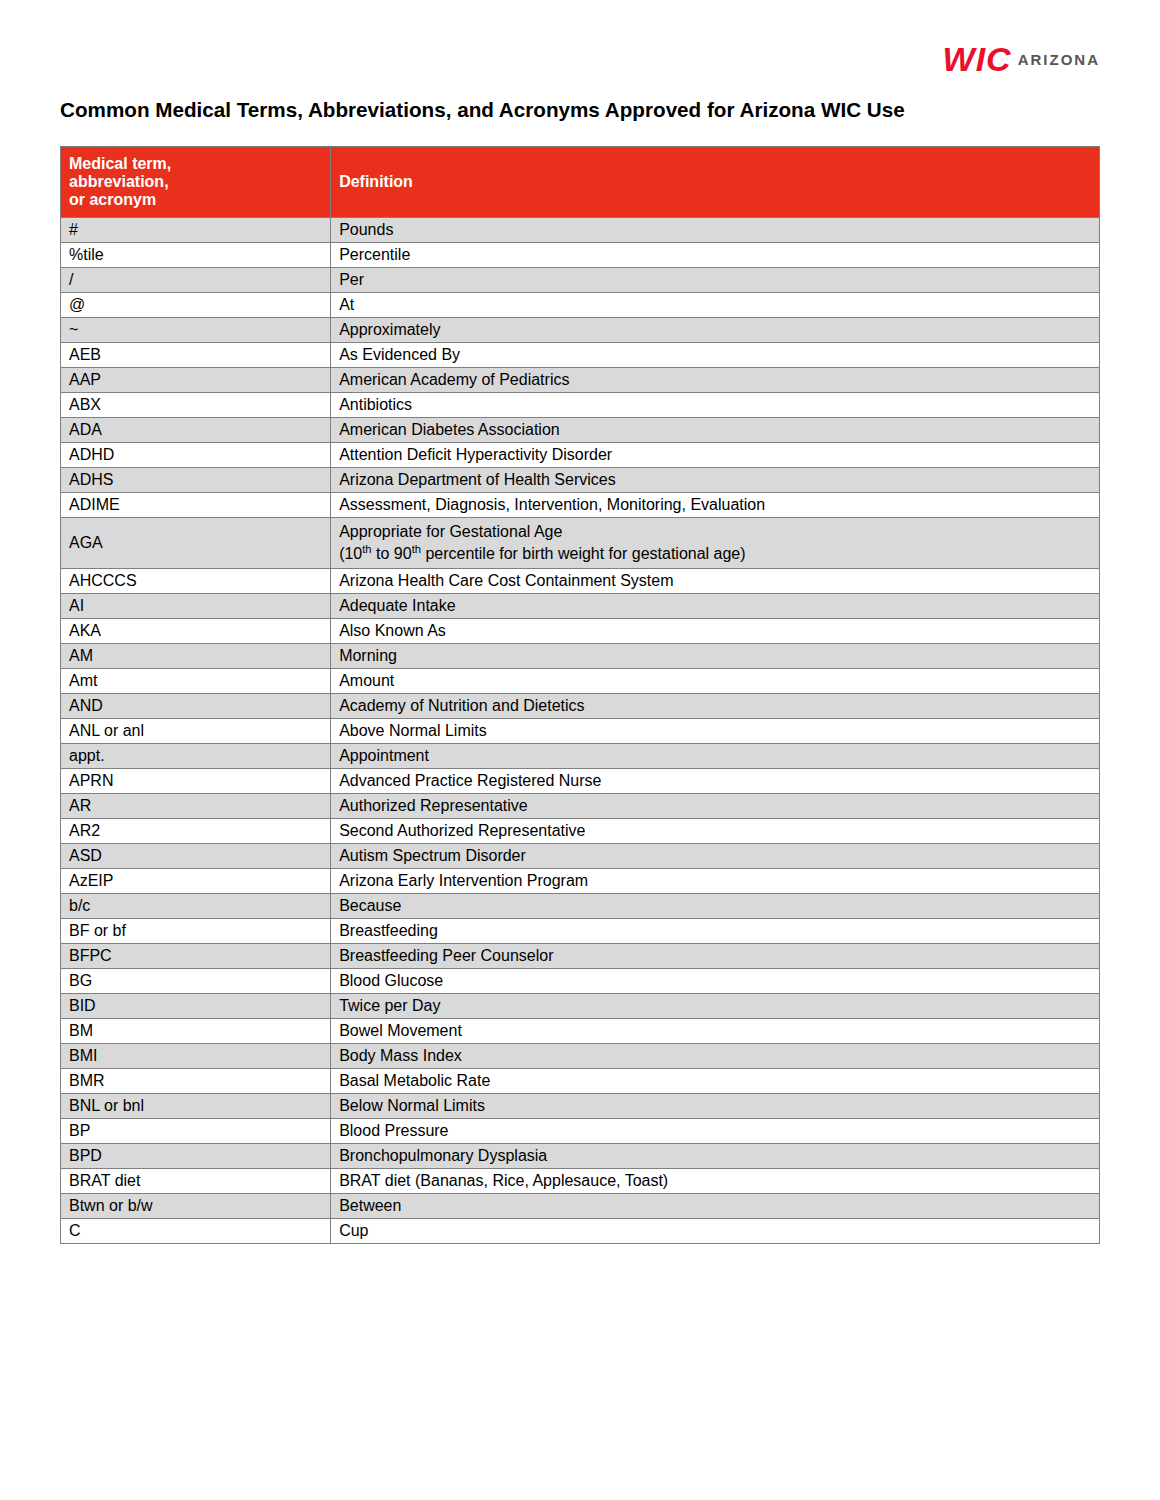WIC ARIZONA
Common Medical Terms, Abbreviations, and Acronyms Approved for Arizona WIC Use
| Medical term, abbreviation, or acronym | Definition |
| --- | --- |
| # | Pounds |
| %tile | Percentile |
| / | Per |
| @ | At |
| ~ | Approximately |
| AEB | As Evidenced By |
| AAP | American Academy of Pediatrics |
| ABX | Antibiotics |
| ADA | American Diabetes Association |
| ADHD | Attention Deficit Hyperactivity Disorder |
| ADHS | Arizona Department of Health Services |
| ADIME | Assessment, Diagnosis, Intervention, Monitoring, Evaluation |
| AGA | Appropriate for Gestational Age (10 th to 90 th percentile for birth weight for gestational age) |
| AHCCCS | Arizona Health Care Cost Containment System |
| AI | Adequate Intake |
| AKA | Also Known As |
| AM | Morning |
| Amt | Amount |
| AND | Academy of Nutrition and Dietetics |
| ANL or anl | Above Normal Limits |
| appt. | Appointment |
| APRN | Advanced Practice Registered Nurse |
| AR | Authorized Representative |
| AR2 | Second Authorized Representative |
| ASD | Autism Spectrum Disorder |
| AzEIP | Arizona Early Intervention Program |
| b/c | Because |
| BF or bf | Breastfeeding |
| BFPC | Breastfeeding Peer Counselor |
| BG | Blood Glucose |
| BID | Twice per Day |
| BM | Bowel Movement |
| BMI | Body Mass Index |
| BMR | Basal Metabolic Rate |
| BNL or bnl | Below Normal Limits |
| BP | Blood Pressure |
| BPD | Bronchopulmonary Dysplasia |
| BRAT diet | BRAT diet (Bananas, Rice, Applesauce, Toast) |
| Btwn or b/w | Between |
| C | Cup |